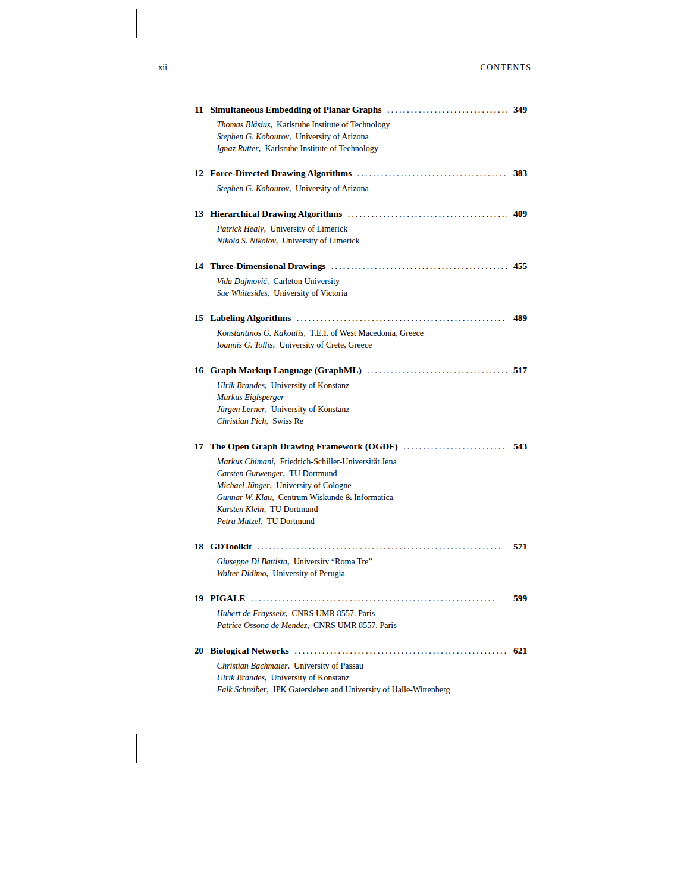xii Contents
11 Simultaneous Embedding of Planar Graphs .............................................................. 349
Thomas Bläsius, Karlsruhe Institute of Technology Stephen G. Kobourov, University of Arizona Ignaz Rutter, Karlsruhe Institute of Technology
12 Force-Directed Drawing Algorithms .............................................................. 383
Stephen G. Kobourov, University of Arizona
13 Hierarchical Drawing Algorithms .............................................................. 409
Patrick Healy, University of Limerick Nikola S. Nikolov, University of Limerick
14 Three-Dimensional Drawings .............................................................. 455
Vida Dujmović, Carleton University Sue Whitesides, University of Victoria
15 Labeling Algorithms .............................................................. 489
Konstantinos G. Kakoulis, T.E.I. of West Macedonia, Greece Ioannis G. Tollis, University of Crete, Greece
16 Graph Markup Language (GraphML) .............................................................. 517
Ulrik Brandes, University of Konstanz Markus Eiglsperger Jürgen Lerner, University of Konstanz Christian Pich, Swiss Re
17 The Open Graph Drawing Framework (OGDF) .............................................................. 543
Markus Chimani, Friedrich-Schiller-Universität Jena Carsten Gutwenger, TU Dortmund Michael Jünger, University of Cologne Gunnar W. Klau, Centrum Wiskunde & Informatica Karsten Klein, TU Dortmund Petra Mutzel, TU Dortmund
18 GDToolkit .............................................................. 571
Giuseppe Di Battista, University “Roma Tre” Walter Didimo, University of Perugia
19 PIGALE .............................................................. 599
Hubert de Fraysseix, CNRS UMR 8557. Paris Patrice Ossona de Mendez, CNRS UMR 8557. Paris
20 Biological Networks .............................................................. 621
Christian Bachmaier, University of Passau Ulrik Brandes, University of Konstanz Falk Schreiber, IPK Gatersleben and University of Halle-Wittenberg